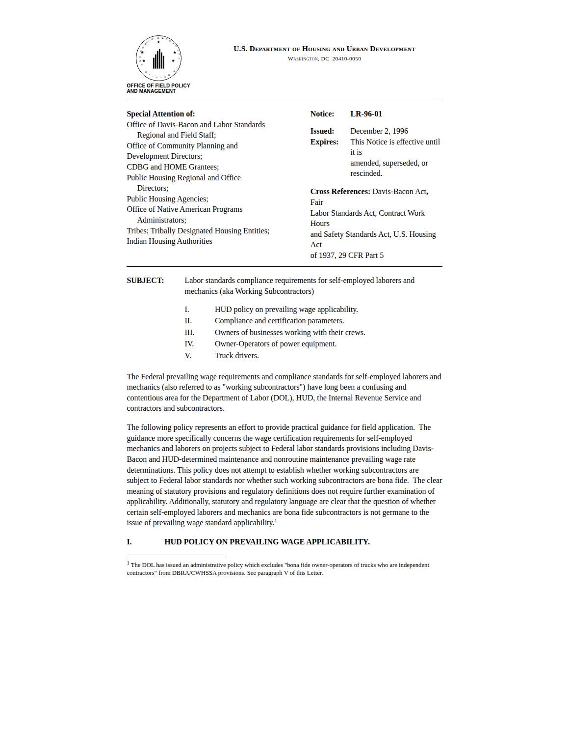U . S . D E P A R T M E N T O F H O U S I N G A N D U R B A N D E V
★ ★ ★ ★ ★
OFFICE OF FIELD POLICY
AND MANAGEMENT
U.S. Department of Housing and Urban Development
Washington, DC 20410-0050
Special Attention of:
Office of Davis-Bacon and Labor Standards
Regional and Field Staff;
Office of Community Planning and
Development Directors;
CDBG and HOME Grantees;
Public Housing Regional and Office
Directors;
Public Housing Agencies;
Office of Native American Programs
Administrators;
Tribes; Tribally Designated Housing Entities;
Indian Housing Authorities
Notice: LR-96-01
Issued: December 2, 1996
Expires: This Notice is effective until it is
amended, superseded, or
rescinded.
Cross References: Davis-Bacon Act, Fair
Labor Standards Act, Contract Work Hours
and Safety Standards Act, U.S. Housing Act
of 1937, 29 CFR Part 5
SUBJECT:
Labor standards compliance requirements for self-employed laborers and mechanics (aka Working Subcontractors)
I. HUD policy on prevailing wage applicability.
II. Compliance and certification parameters.
III. Owners of businesses working with their crews.
IV. Owner-Operators of power equipment.
V. Truck drivers.
The Federal prevailing wage requirements and compliance standards for self-employed laborers and mechanics (also referred to as "working subcontractors") have long been a confusing and contentious area for the Department of Labor (DOL), HUD, the Internal Revenue Service and contractors and subcontractors.
The following policy represents an effort to provide practical guidance for field application. The guidance more specifically concerns the wage certification requirements for self-employed mechanics and laborers on projects subject to Federal labor standards provisions including Davis-Bacon and HUD-determined maintenance and nonroutine maintenance prevailing wage rate determinations. This policy does not attempt to establish whether working subcontractors are subject to Federal labor standards nor whether such working subcontractors are bona fide. The clear meaning of statutory provisions and regulatory definitions does not require further examination of applicability. Additionally, statutory and regulatory language are clear that the question of whether certain self-employed laborers and mechanics are bona fide subcontractors is not germane to the issue of prevailing wage standard applicability.1
I. HUD POLICY ON PREVAILING WAGE APPLICABILITY.
1 The DOL has issued an administrative policy which excludes "bona fide owner-operators of trucks who are independent contractors" from DBRA/CWHSSA provisions. See paragraph V of this Letter.